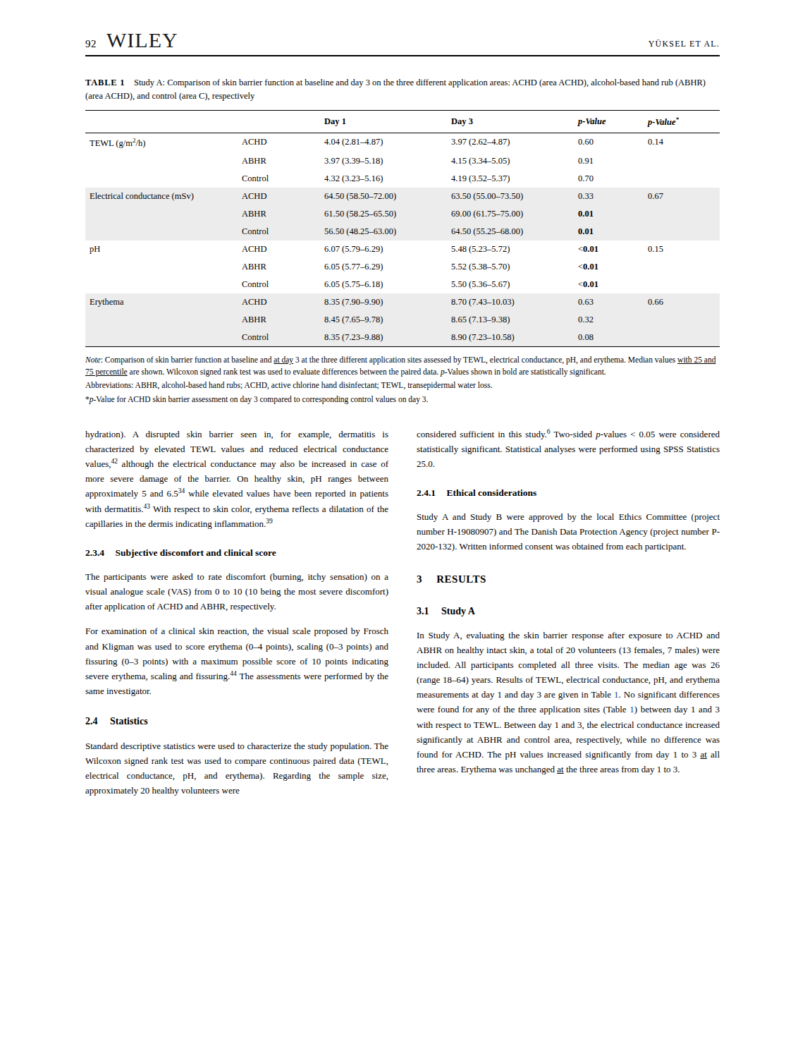92 WILEY
YÜKSEL ET AL.
TABLE 1 Study A: Comparison of skin barrier function at baseline and day 3 on the three different application areas: ACHD (area ACHD), alcohol-based hand rub (ABHR) (area ACHD), and control (area C), respectively
| | | Day 1 | Day 3 | p-Value | p-Value * |
| --- | --- | --- | --- | --- | --- |
| TEWL (g/m 2 /h) | ACHD | 4.04 (2.81–4.87) | 3.97 (2.62–4.87) | 0.60 | 0.14 |
| | ABHR | 3.97 (3.39–5.18) | 4.15 (3.34–5.05) | 0.91 | |
| | Control | 4.32 (3.23–5.16) | 4.19 (3.52–5.37) | 0.70 | |
| Electrical conductance (mSv) | ACHD | 64.50 (58.50–72.00) | 63.50 (55.00–73.50) | 0.33 | 0.67 |
| | ABHR | 61.50 (58.25–65.50) | 69.00 (61.75–75.00) | 0.01 | |
| | Control | 56.50 (48.25–63.00) | 64.50 (55.25–68.00) | 0.01 | |
| pH | ACHD | 6.07 (5.79–6.29) | 5.48 (5.23–5.72) | < 0.01 | 0.15 |
| | ABHR | 6.05 (5.77–6.29) | 5.52 (5.38–5.70) | < 0.01 | |
| | Control | 6.05 (5.75–6.18) | 5.50 (5.36–5.67) | < 0.01 | |
| Erythema | ACHD | 8.35 (7.90–9.90) | 8.70 (7.43–10.03) | 0.63 | 0.66 |
| | ABHR | 8.45 (7.65–9.78) | 8.65 (7.13–9.38) | 0.32 | |
| | Control | 8.35 (7.23–9.88) | 8.90 (7.23–10.58) | 0.08 | |
Note: Comparison of skin barrier function at baseline and at day 3 at the three different application sites assessed by TEWL, electrical conductance, pH, and erythema. Median values with 25 and 75 percentile are shown. Wilcoxon signed rank test was used to evaluate differences between the paired data. p-Values shown in bold are statistically significant.
Abbreviations: ABHR, alcohol-based hand rubs; ACHD, active chlorine hand disinfectant; TEWL, transepidermal water loss.
*p-Value for ACHD skin barrier assessment on day 3 compared to corresponding control values on day 3.
hydration). A disrupted skin barrier seen in, for example, dermatitis is characterized by elevated TEWL values and reduced electrical conductance values,42 although the electrical conductance may also be increased in case of more severe damage of the barrier. On healthy skin, pH ranges between approximately 5 and 6.534 while elevated values have been reported in patients with dermatitis.43 With respect to skin color, erythema reflects a dilatation of the capillaries in the dermis indicating inflammation.39
2.3.4 Subjective discomfort and clinical score
The participants were asked to rate discomfort (burning, itchy sensation) on a visual analogue scale (VAS) from 0 to 10 (10 being the most severe discomfort) after application of ACHD and ABHR, respectively.
For examination of a clinical skin reaction, the visual scale proposed by Frosch and Kligman was used to score erythema (0–4 points), scaling (0–3 points) and fissuring (0–3 points) with a maximum possible score of 10 points indicating severe erythema, scaling and fissuring.44 The assessments were performed by the same investigator.
2.4 Statistics
Standard descriptive statistics were used to characterize the study population. The Wilcoxon signed rank test was used to compare continuous paired data (TEWL, electrical conductance, pH, and erythema). Regarding the sample size, approximately 20 healthy volunteers were
considered sufficient in this study.6 Two-sided p-values < 0.05 were considered statistically significant. Statistical analyses were performed using SPSS Statistics 25.0.
2.4.1 Ethical considerations
Study A and Study B were approved by the local Ethics Committee (project number H-19080907) and The Danish Data Protection Agency (project number P-2020-132). Written informed consent was obtained from each participant.
3 RESULTS
3.1 Study A
In Study A, evaluating the skin barrier response after exposure to ACHD and ABHR on healthy intact skin, a total of 20 volunteers (13 females, 7 males) were included. All participants completed all three visits. The median age was 26 (range 18–64) years. Results of TEWL, electrical conductance, pH, and erythema measurements at day 1 and day 3 are given in Table 1. No significant differences were found for any of the three application sites (Table 1) between day 1 and 3 with respect to TEWL. Between day 1 and 3, the electrical conductance increased significantly at ABHR and control area, respectively, while no difference was found for ACHD. The pH values increased significantly from day 1 to 3 at all three areas. Erythema was unchanged at the three areas from day 1 to 3.